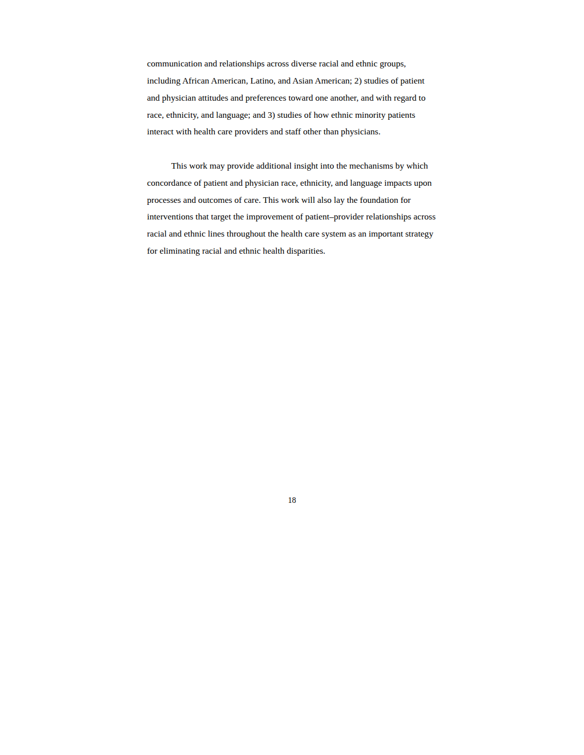communication and relationships across diverse racial and ethnic groups, including African American, Latino, and Asian American; 2) studies of patient and physician attitudes and preferences toward one another, and with regard to race, ethnicity, and language; and 3) studies of how ethnic minority patients interact with health care providers and staff other than physicians.
This work may provide additional insight into the mechanisms by which concordance of patient and physician race, ethnicity, and language impacts upon processes and outcomes of care. This work will also lay the foundation for interventions that target the improvement of patient–provider relationships across racial and ethnic lines throughout the health care system as an important strategy for eliminating racial and ethnic health disparities.
18